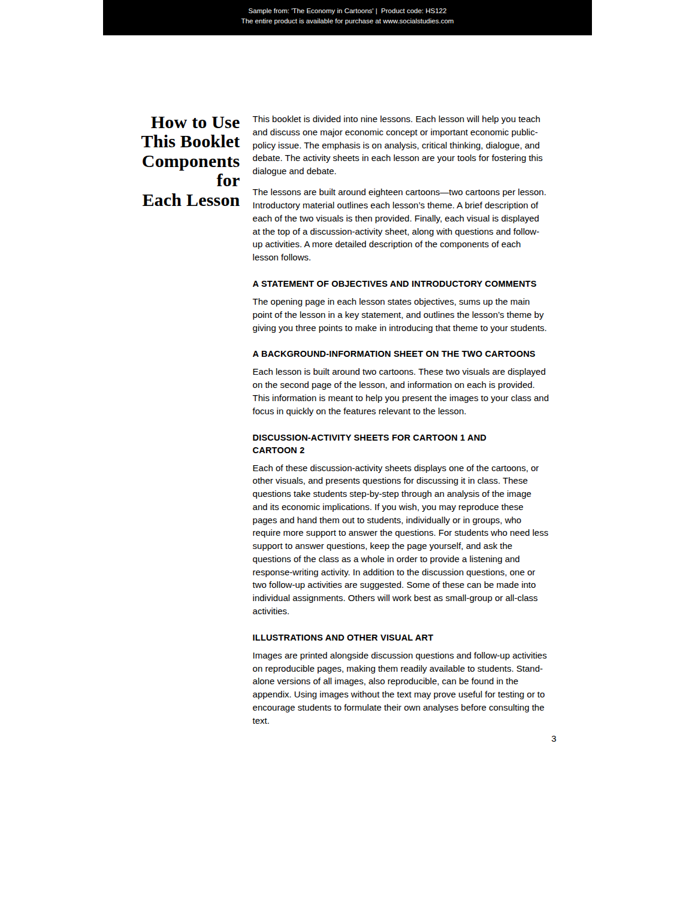Sample from: 'The Economy in Cartoons' | Product code: HS122
The entire product is available for purchase at www.socialstudies.com
How to Use
This Booklet
Components for
Each Lesson
This booklet is divided into nine lessons. Each lesson will help you teach and discuss one major economic concept or important economic public-policy issue. The emphasis is on analysis, critical thinking, dialogue, and debate. The activity sheets in each lesson are your tools for fostering this dialogue and debate.
The lessons are built around eighteen cartoons—two cartoons per lesson. Introductory material outlines each lesson’s theme. A brief description of each of the two visuals is then provided. Finally, each visual is displayed at the top of a discussion-activity sheet, along with questions and follow-up activities. A more detailed description of the components of each lesson follows.
A STATEMENT OF OBJECTIVES AND INTRODUCTORY COMMENTS
The opening page in each lesson states objectives, sums up the main point of the lesson in a key statement, and outlines the lesson’s theme by giving you three points to make in introducing that theme to your students.
A BACKGROUND-INFORMATION SHEET ON THE TWO CARTOONS
Each lesson is built around two cartoons. These two visuals are displayed on the second page of the lesson, and information on each is provided. This information is meant to help you present the images to your class and focus in quickly on the features relevant to the lesson.
DISCUSSION-ACTIVITY SHEETS FOR CARTOON 1 AND
CARTOON 2
Each of these discussion-activity sheets displays one of the cartoons, or other visuals, and presents questions for discussing it in class. These questions take students step-by-step through an analysis of the image and its economic implications. If you wish, you may reproduce these pages and hand them out to students, individually or in groups, who require more support to answer the questions. For students who need less support to answer questions, keep the page yourself, and ask the questions of the class as a whole in order to provide a listening and response-writing activity. In addition to the discussion questions, one or two follow-up activities are suggested. Some of these can be made into individual assignments. Others will work best as small-group or all-class activities.
ILLUSTRATIONS AND OTHER VISUAL ART
Images are printed alongside discussion questions and follow-up activities on reproducible pages, making them readily available to students. Stand-alone versions of all images, also reproducible, can be found in the appendix. Using images without the text may prove useful for testing or to encourage students to formulate their own analyses before consulting the text.
3